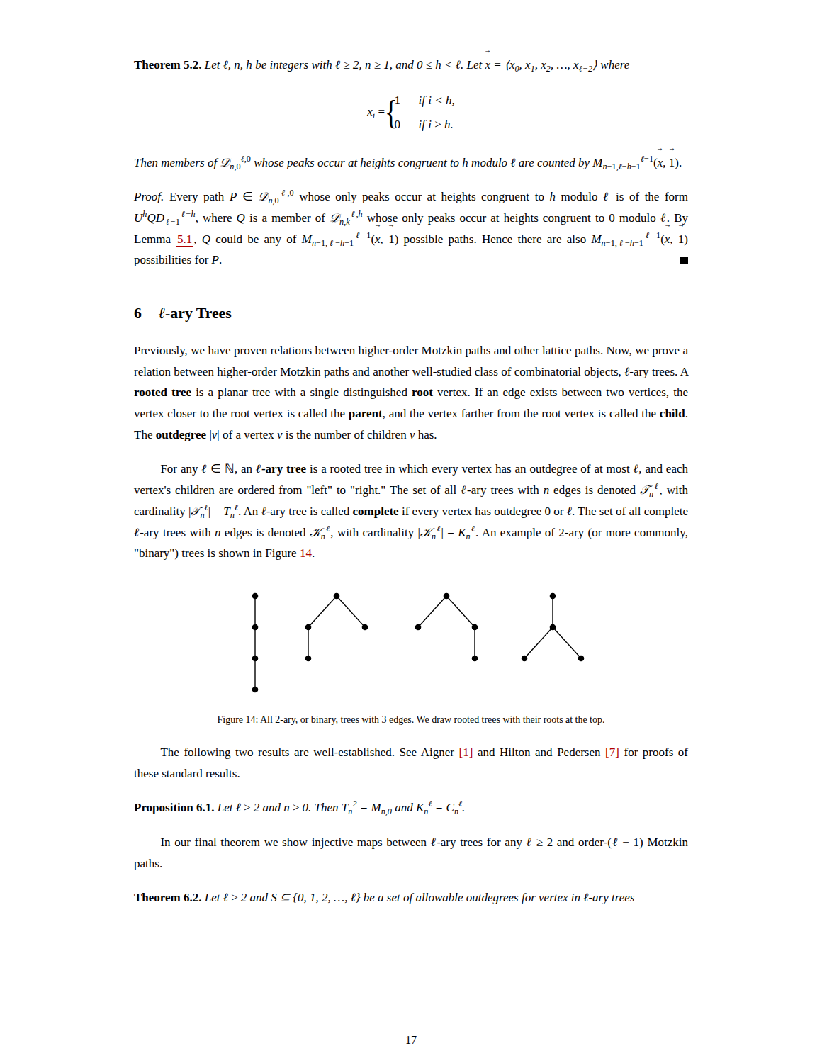Theorem 5.2. Let ℓ, n, h be integers with ℓ ≥ 2, n ≥ 1, and 0 ≤ h < ℓ. Let x = ⟨x0, x1, x2, …, xℓ−2⟩ where
xi = {
| 1 | if i < h , |
| 0 | if i ≥ h . |
Then members of 𝒟n,0ℓ,0 whose peaks occur at heights congruent to h modulo ℓ are counted by Mn−1,ℓ−h−1ℓ−1(x, 1).
Proof. Every path P ∈ 𝒟n,0ℓ,0 whose only peaks occur at heights congruent to h modulo ℓ is of the form UhQDℓ−1ℓ−h, where Q is a member of 𝒟n,kℓ,h whose only peaks occur at heights congruent to 0 modulo ℓ. By Lemma 5.1, Q could be any of Mn−1,ℓ−h−1ℓ−1(x, 1) possible paths. Hence there are also Mn−1,ℓ−h−1ℓ−1(x, 1) possibilities for P.
6 ℓ-ary Trees
Previously, we have proven relations between higher-order Motzkin paths and other lattice paths. Now, we prove a relation between higher-order Motzkin paths and another well-studied class of combinatorial objects, ℓ-ary trees. A rooted tree is a planar tree with a single distinguished root vertex. If an edge exists between two vertices, the vertex closer to the root vertex is called the parent, and the vertex farther from the root vertex is called the child. The outdegree |v| of a vertex v is the number of children v has.
For any ℓ ∈ ℕ, an ℓ-ary tree is a rooted tree in which every vertex has an outdegree of at most ℓ, and each vertex's children are ordered from "left" to "right." The set of all ℓ-ary trees with n edges is denoted 𝒯nℓ, with cardinality |𝒯nℓ| = Tnℓ. An ℓ-ary tree is called complete if every vertex has outdegree 0 or ℓ. The set of all complete ℓ-ary trees with n edges is denoted 𝒦nℓ, with cardinality |𝒦nℓ| = Knℓ. An example of 2-ary (or more commonly, "binary") trees is shown in Figure 14.
Figure 14: All 2-ary, or binary, trees with 3 edges. We draw rooted trees with their roots at the top.
The following two results are well-established. See Aigner [1] and Hilton and Pedersen [7] for proofs of these standard results.
Proposition 6.1. Let ℓ ≥ 2 and n ≥ 0. Then Tn2 = Mn,0 and Knℓ = Cnℓ.
In our final theorem we show injective maps between ℓ-ary trees for any ℓ ≥ 2 and order-(ℓ − 1) Motzkin paths.
Theorem 6.2. Let ℓ ≥ 2 and S ⊆ {0, 1, 2, …, ℓ} be a set of allowable outdegrees for vertex in ℓ-ary trees
17